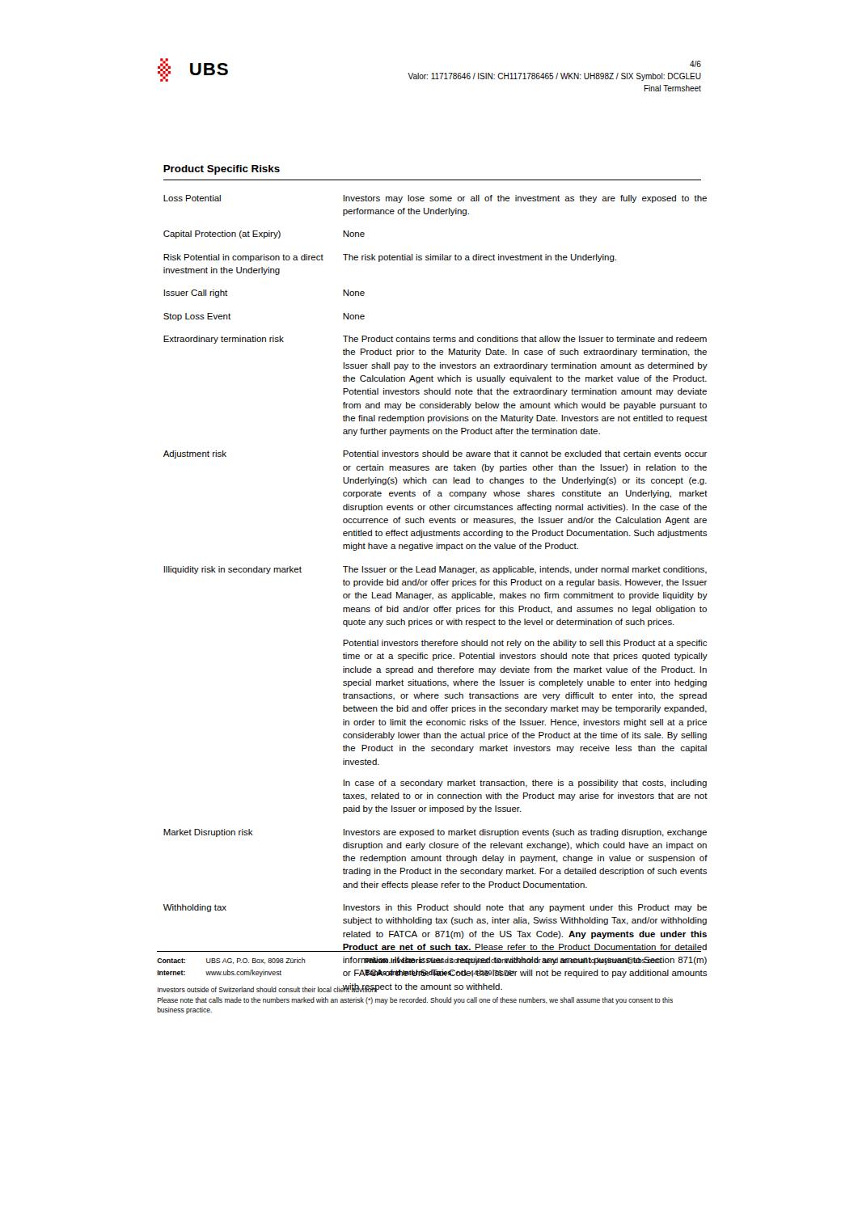UBS
4/6
Valor: 117178646 / ISIN: CH1171786465 / WKN: UH898Z / SIX Symbol: DCGLEU
Final Termsheet
Product Specific Risks
| Loss Potential | Investors may lose some or all of the investment as they are fully exposed to the performance of the Underlying. |
| Capital Protection (at Expiry) | None |
| Risk Potential in comparison to a direct investment in the Underlying | The risk potential is similar to a direct investment in the Underlying. |
| Issuer Call right | None |
| Stop Loss Event | None |
| Extraordinary termination risk | The Product contains terms and conditions that allow the Issuer to terminate and redeem the Product prior to the Maturity Date. In case of such extraordinary termination, the Issuer shall pay to the investors an extraordinary termination amount as determined by the Calculation Agent which is usually equivalent to the market value of the Product. Potential investors should note that the extraordinary termination amount may deviate from and may be considerably below the amount which would be payable pursuant to the final redemption provisions on the Maturity Date. Investors are not entitled to request any further payments on the Product after the termination date. |
| Adjustment risk | Potential investors should be aware that it cannot be excluded that certain events occur or certain measures are taken (by parties other than the Issuer) in relation to the Underlying(s) which can lead to changes to the Underlying(s) or its concept (e.g. corporate events of a company whose shares constitute an Underlying, market disruption events or other circumstances affecting normal activities). In the case of the occurrence of such events or measures, the Issuer and/or the Calculation Agent are entitled to effect adjustments according to the Product Documentation. Such adjustments might have a negative impact on the value of the Product. |
| Illiquidity risk in secondary market | The Issuer or the Lead Manager, as applicable, intends, under normal market conditions, to provide bid and/or offer prices for this Product on a regular basis. However, the Issuer or the Lead Manager, as applicable, makes no firm commitment to provide liquidity by means of bid and/or offer prices for this Product, and assumes no legal obligation to quote any such prices or with respect to the level or determination of such prices. Potential investors therefore should not rely on the ability to sell this Product at a specific time or at a specific price. Potential investors should note that prices quoted typically include a spread and therefore may deviate from the market value of the Product. In special market situations, where the Issuer is completely unable to enter into hedging transactions, or where such transactions are very difficult to enter into, the spread between the bid and offer prices in the secondary market may be temporarily expanded, in order to limit the economic risks of the Issuer. Hence, investors might sell at a price considerably lower than the actual price of the Product at the time of its sale. By selling the Product in the secondary market investors may receive less than the capital invested. In case of a secondary market transaction, there is a possibility that costs, including taxes, related to or in connection with the Product may arise for investors that are not paid by the Issuer or imposed by the Issuer. |
| Market Disruption risk | Investors are exposed to market disruption events (such as trading disruption, exchange disruption and early closure of the relevant exchange), which could have an impact on the redemption amount through delay in payment, change in value or suspension of trading in the Product in the secondary market. For a detailed description of such events and their effects please refer to the Product Documentation. |
| Withholding tax | Investors in this Product should note that any payment under this Product may be subject to withholding tax (such as, inter alia, Swiss Withholding Tax, and/or withholding related to FATCA or 871(m) of the US Tax Code). Any payments due under this Product are net of such tax. Please refer to the Product Documentation for detailed information. If the Issuer is required to withhold any amount pursuant to Section 871(m) or FATCA of the U.S. Tax Code, the Issuer will not be required to pay additional amounts with respect to the amount so withheld. |
Contact:
UBS AG, P.O. Box, 8098 Zürich
Private Investors: Please contact your client advisor or send an email to keyinvest@ubs.com
Internet:
www.ubs.com/keyinvest
Banks and Intermediaries: +41-44-239 76 76*
Investors outside of Switzerland should consult their local client advisors
Please note that calls made to the numbers marked with an asterisk (*) may be recorded. Should you call one of these numbers, we shall assume that you consent to this business practice.